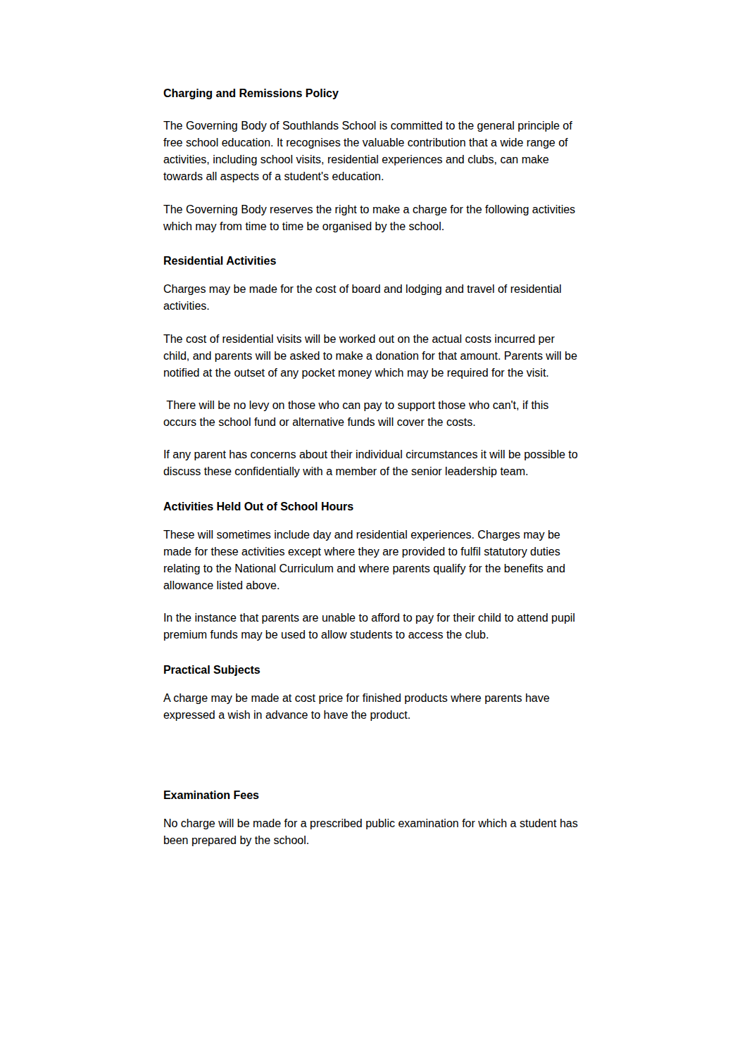Charging and Remissions Policy
The Governing Body of Southlands School is committed to the general principle of free school education. It recognises the valuable contribution that a wide range of activities, including school visits, residential experiences and clubs, can make towards all aspects of a student's education.
The Governing Body reserves the right to make a charge for the following activities which may from time to time be organised by the school.
Residential Activities
Charges may be made for the cost of board and lodging and travel of residential activities.
The cost of residential visits will be worked out on the actual costs incurred per child, and parents will be asked to make a donation for that amount. Parents will be notified at the outset of any pocket money which may be required for the visit.
There will be no levy on those who can pay to support those who can't, if this occurs the school fund or alternative funds will cover the costs.
If any parent has concerns about their individual circumstances it will be possible to discuss these confidentially with a member of the senior leadership team.
Activities Held Out of School Hours
These will sometimes include day and residential experiences. Charges may be made for these activities except where they are provided to fulfil statutory duties relating to the National Curriculum and where parents qualify for the benefits and allowance listed above.
In the instance that parents are unable to afford to pay for their child to attend pupil premium funds may be used to allow students to access the club.
Practical Subjects
A charge may be made at cost price for finished products where parents have expressed a wish in advance to have the product.
Examination Fees
No charge will be made for a prescribed public examination for which a student has been prepared by the school.